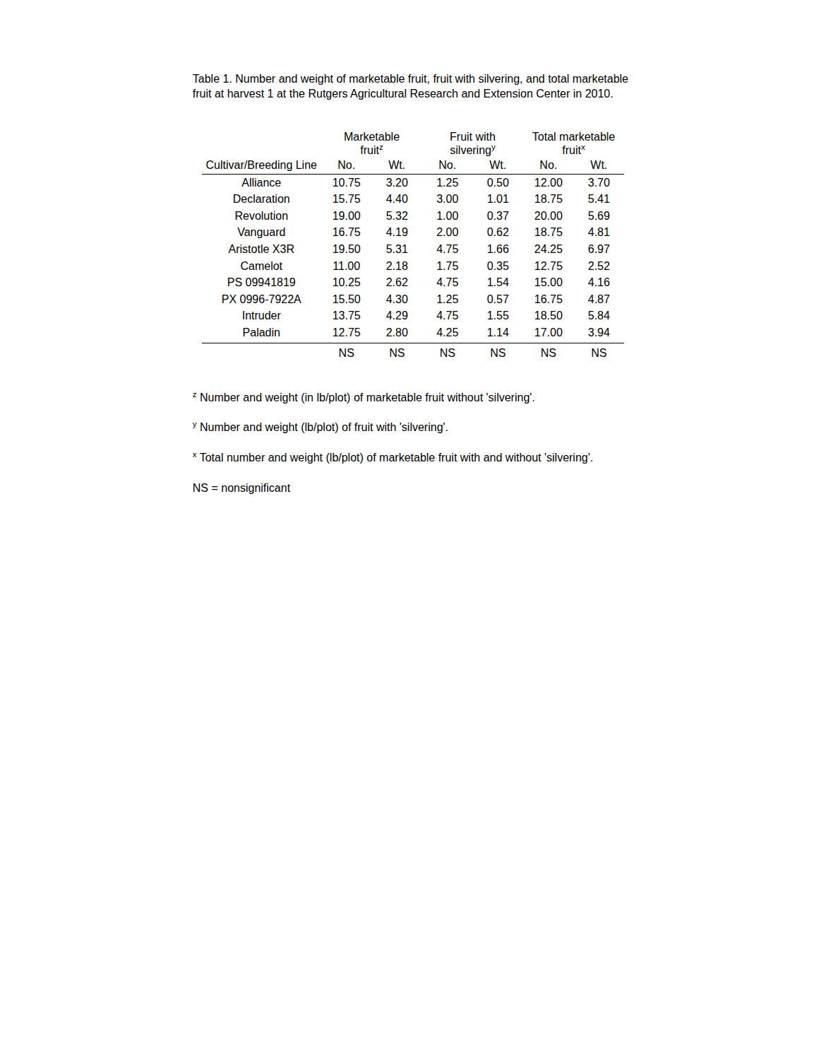Table 1. Number and weight of marketable fruit, fruit with silvering, and total marketable fruit at harvest 1 at the Rutgers Agricultural Research and Extension Center in 2010.
| | Marketable fruit z | Fruit with silvering y | Total marketable fruit x |
| --- | --- | --- | --- |
| Cultivar/Breeding Line | No. | Wt. | No. | Wt. | No. | Wt. |
| Alliance | 10.75 | 3.20 | 1.25 | 0.50 | 12.00 | 3.70 |
| Declaration | 15.75 | 4.40 | 3.00 | 1.01 | 18.75 | 5.41 |
| Revolution | 19.00 | 5.32 | 1.00 | 0.37 | 20.00 | 5.69 |
| Vanguard | 16.75 | 4.19 | 2.00 | 0.62 | 18.75 | 4.81 |
| Aristotle X3R | 19.50 | 5.31 | 4.75 | 1.66 | 24.25 | 6.97 |
| Camelot | 11.00 | 2.18 | 1.75 | 0.35 | 12.75 | 2.52 |
| PS 09941819 | 10.25 | 2.62 | 4.75 | 1.54 | 15.00 | 4.16 |
| PX 0996-7922A | 15.50 | 4.30 | 1.25 | 0.57 | 16.75 | 4.87 |
| Intruder | 13.75 | 4.29 | 4.75 | 1.55 | 18.50 | 5.84 |
| Paladin | 12.75 | 2.80 | 4.25 | 1.14 | 17.00 | 3.94 |
| | NS | NS | NS | NS | NS | NS |
z Number and weight (in lb/plot) of marketable fruit without 'silvering'.
y Number and weight (lb/plot) of fruit with 'silvering'.
x Total number and weight (lb/plot) of marketable fruit with and without 'silvering'.
NS = nonsignificant